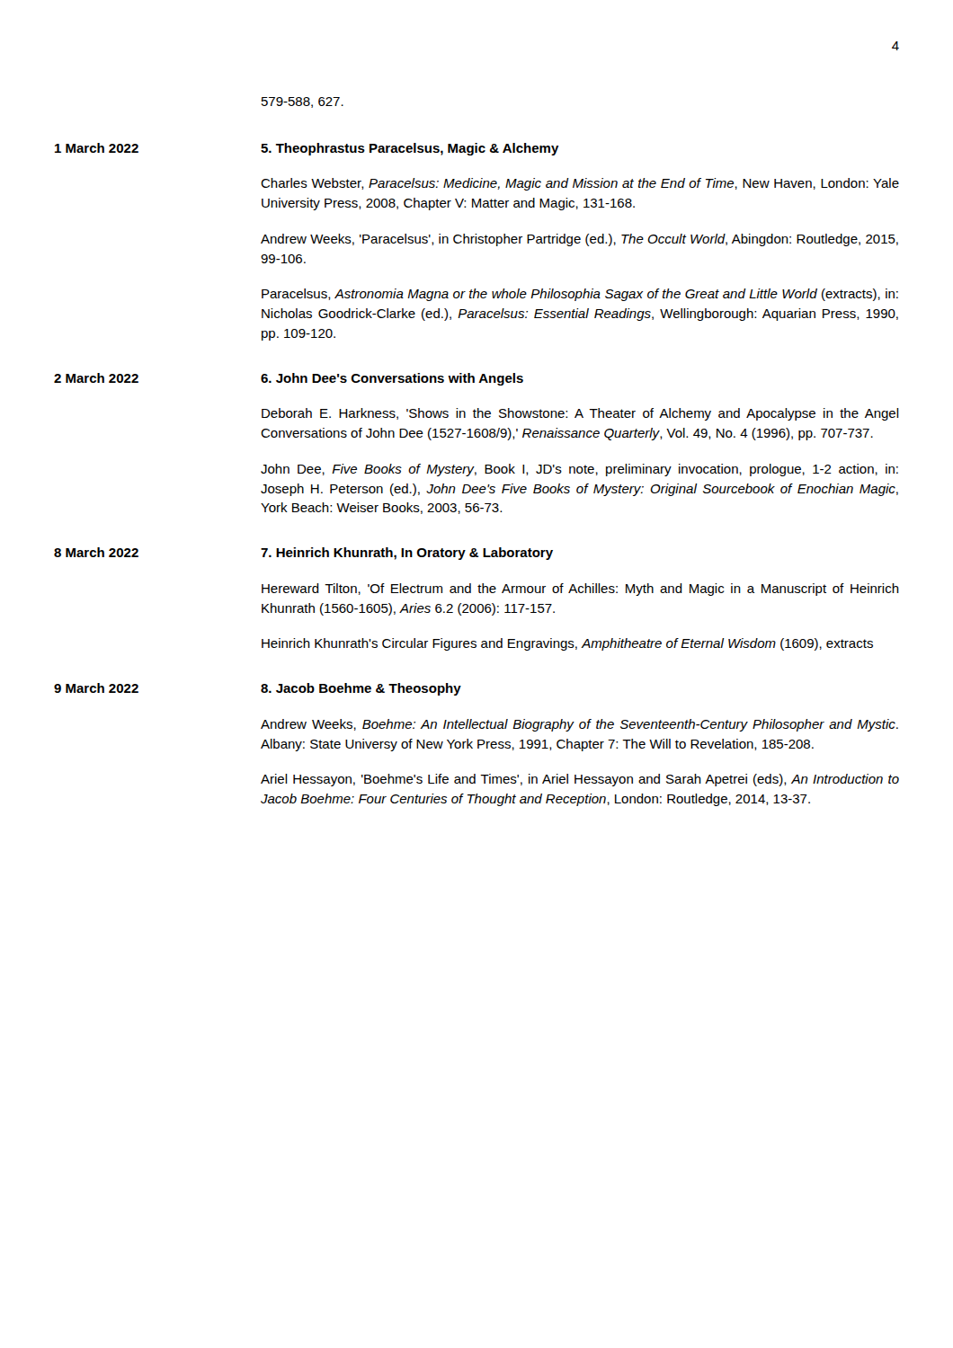4
579-588, 627.
1 March 2022
5. Theophrastus Paracelsus, Magic & Alchemy
Charles Webster, Paracelsus: Medicine, Magic and Mission at the End of Time, New Haven, London: Yale University Press, 2008, Chapter V: Matter and Magic, 131-168.
Andrew Weeks, 'Paracelsus', in Christopher Partridge (ed.), The Occult World, Abingdon: Routledge, 2015, 99-106.
Paracelsus, Astronomia Magna or the whole Philosophia Sagax of the Great and Little World (extracts), in: Nicholas Goodrick-Clarke (ed.), Paracelsus: Essential Readings, Wellingborough: Aquarian Press, 1990, pp. 109-120.
2 March 2022
6. John Dee's Conversations with Angels
Deborah E. Harkness, 'Shows in the Showstone: A Theater of Alchemy and Apocalypse in the Angel Conversations of John Dee (1527-1608/9),' Renaissance Quarterly, Vol. 49, No. 4 (1996), pp. 707-737.
John Dee, Five Books of Mystery, Book I, JD's note, preliminary invocation, prologue, 1-2 action, in: Joseph H. Peterson (ed.), John Dee's Five Books of Mystery: Original Sourcebook of Enochian Magic, York Beach: Weiser Books, 2003, 56-73.
8 March 2022
7. Heinrich Khunrath, In Oratory & Laboratory
Hereward Tilton, 'Of Electrum and the Armour of Achilles: Myth and Magic in a Manuscript of Heinrich Khunrath (1560-1605), Aries 6.2 (2006): 117-157.
Heinrich Khunrath's Circular Figures and Engravings, Amphitheatre of Eternal Wisdom (1609), extracts
9 March 2022
8. Jacob Boehme & Theosophy
Andrew Weeks, Boehme: An Intellectual Biography of the Seventeenth-Century Philosopher and Mystic. Albany: State Universy of New York Press, 1991, Chapter 7: The Will to Revelation, 185-208.
Ariel Hessayon, 'Boehme's Life and Times', in Ariel Hessayon and Sarah Apetrei (eds), An Introduction to Jacob Boehme: Four Centuries of Thought and Reception, London: Routledge, 2014, 13-37.